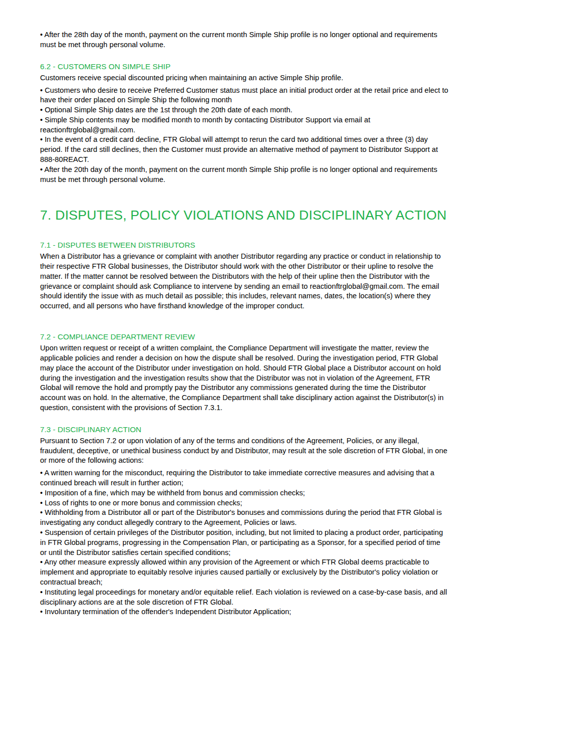• After the 28th day of the month, payment on the current month Simple Ship profile is no longer optional and requirements must be met through personal volume.
6.2 - CUSTOMERS ON SIMPLE SHIP
Customers receive special discounted pricing when maintaining an active Simple Ship profile.
• Customers who desire to receive Preferred Customer status must place an initial product order at the retail price and elect to have their order placed on Simple Ship the following month
• Optional Simple Ship dates are the 1st through the 20th date of each month.
• Simple Ship contents may be modified month to month by contacting Distributor Support via email at reactionftrglobal@gmail.com.
• In the event of a credit card decline, FTR Global will attempt to rerun the card two additional times over a three (3) day period. If the card still declines, then the Customer must provide an alternative method of payment to Distributor Support at 888-80REACT.
• After the 20th day of the month, payment on the current month Simple Ship profile is no longer optional and requirements must be met through personal volume.
7. DISPUTES, POLICY VIOLATIONS AND DISCIPLINARY ACTION
7.1 - DISPUTES BETWEEN DISTRIBUTORS
When a Distributor has a grievance or complaint with another Distributor regarding any practice or conduct in relationship to their respective FTR Global businesses, the Distributor should work with the other Distributor or their upline to resolve the matter. If the matter cannot be resolved between the Distributors with the help of their upline then the Distributor with the grievance or complaint should ask Compliance to intervene by sending an email to reactionftrglobal@gmail.com. The email should identify the issue with as much detail as possible; this includes, relevant names, dates, the location(s) where they occurred, and all persons who have firsthand knowledge of the improper conduct.
7.2 - COMPLIANCE DEPARTMENT REVIEW
Upon written request or receipt of a written complaint, the Compliance Department will investigate the matter, review the applicable policies and render a decision on how the dispute shall be resolved. During the investigation period, FTR Global may place the account of the Distributor under investigation on hold. Should FTR Global place a Distributor account on hold during the investigation and the investigation results show that the Distributor was not in violation of the Agreement, FTR Global will remove the hold and promptly pay the Distributor any commissions generated during the time the Distributor account was on hold. In the alternative, the Compliance Department shall take disciplinary action against the Distributor(s) in question, consistent with the provisions of Section 7.3.1.
7.3 - DISCIPLINARY ACTION
Pursuant to Section 7.2 or upon violation of any of the terms and conditions of the Agreement, Policies, or any illegal, fraudulent, deceptive, or unethical business conduct by and Distributor, may result at the sole discretion of FTR Global, in one or more of the following actions:
• A written warning for the misconduct, requiring the Distributor to take immediate corrective measures and advising that a continued breach will result in further action;
• Imposition of a fine, which may be withheld from bonus and commission checks;
• Loss of rights to one or more bonus and commission checks;
• Withholding from a Distributor all or part of the Distributor's bonuses and commissions during the period that FTR Global is investigating any conduct allegedly contrary to the Agreement, Policies or laws.
• Suspension of certain privileges of the Distributor position, including, but not limited to placing a product order, participating in FTR Global programs, progressing in the Compensation Plan, or participating as a Sponsor, for a specified period of time or until the Distributor satisfies certain specified conditions;
• Any other measure expressly allowed within any provision of the Agreement or which FTR Global deems practicable to implement and appropriate to equitably resolve injuries caused partially or exclusively by the Distributor's policy violation or contractual breach;
• Instituting legal proceedings for monetary and/or equitable relief. Each violation is reviewed on a case-by-case basis, and all disciplinary actions are at the sole discretion of FTR Global.
• Involuntary termination of the offender's Independent Distributor Application;